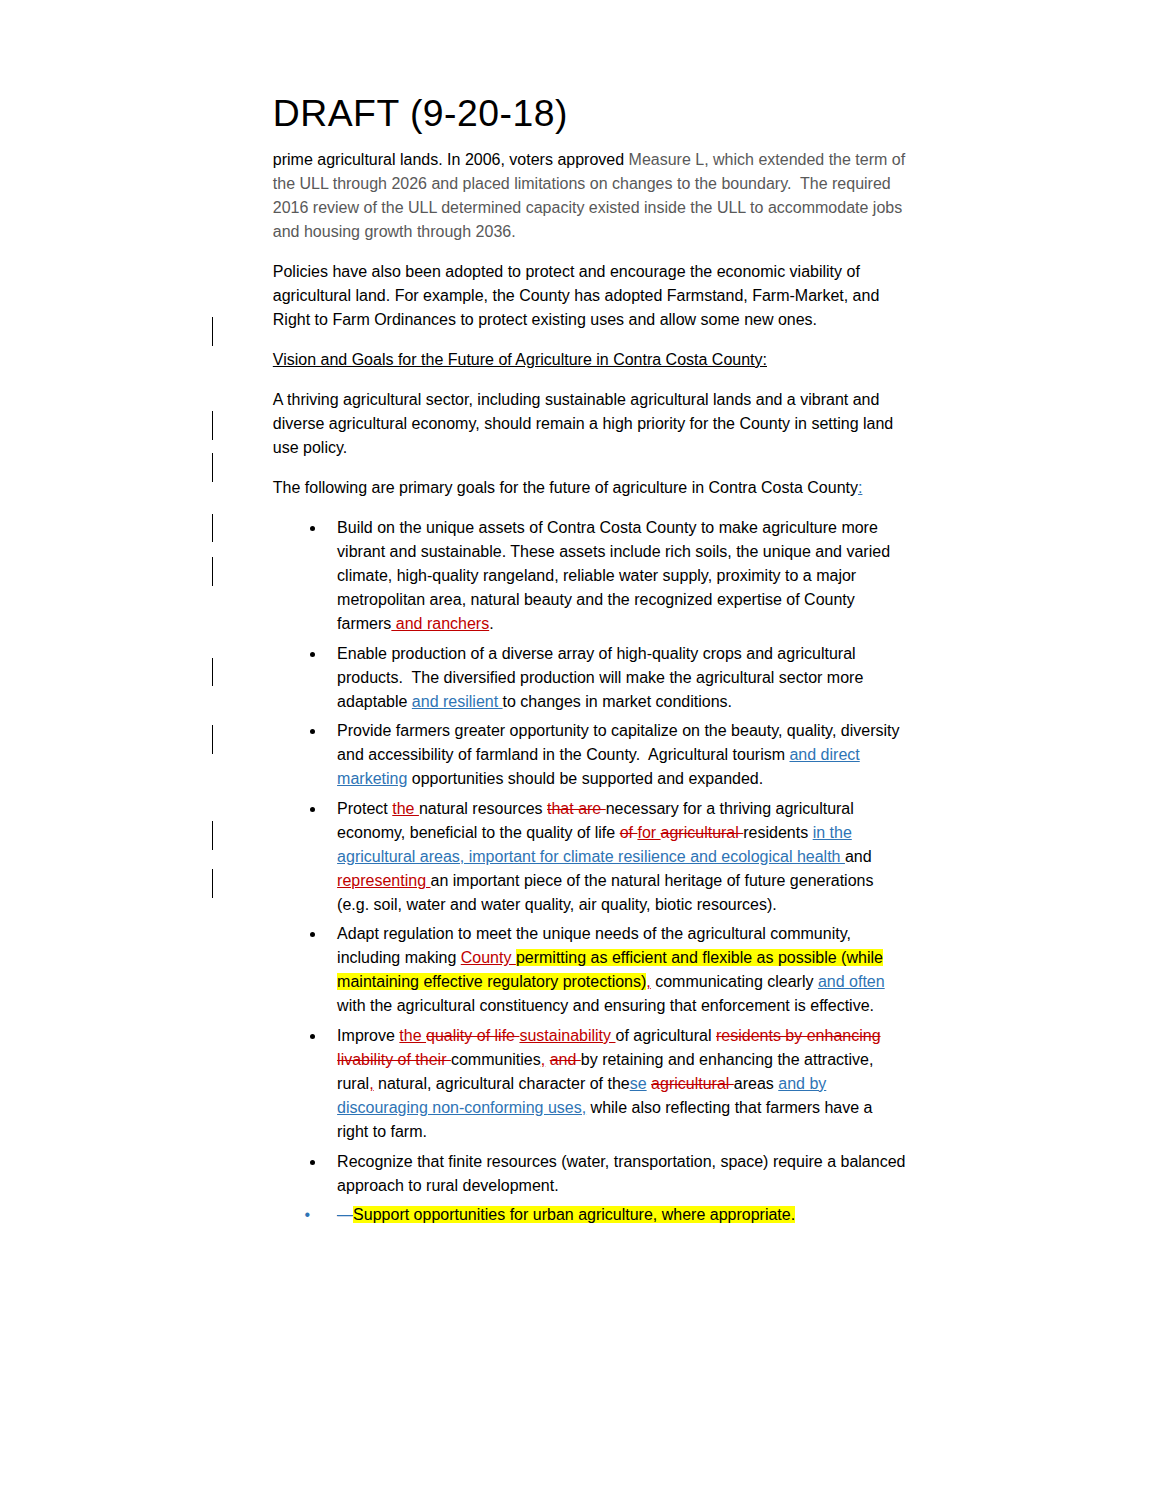DRAFT (9-20-18)
prime agricultural lands. In 2006, voters approved Measure L, which extended the term of the ULL through 2026 and placed limitations on changes to the boundary. The required 2016 review of the ULL determined capacity existed inside the ULL to accommodate jobs and housing growth through 2036.
Policies have also been adopted to protect and encourage the economic viability of agricultural land. For example, the County has adopted Farmstand, Farm-Market, and Right to Farm Ordinances to protect existing uses and allow some new ones.
Vision and Goals for the Future of Agriculture in Contra Costa County:
A thriving agricultural sector, including sustainable agricultural lands and a vibrant and diverse agricultural economy, should remain a high priority for the County in setting land use policy.
The following are primary goals for the future of agriculture in Contra Costa County:
Build on the unique assets of Contra Costa County to make agriculture more vibrant and sustainable. These assets include rich soils, the unique and varied climate, high-quality rangeland, reliable water supply, proximity to a major metropolitan area, natural beauty and the recognized expertise of County farmers and ranchers.
Enable production of a diverse array of high-quality crops and agricultural products. The diversified production will make the agricultural sector more adaptable and resilient to changes in market conditions.
Provide farmers greater opportunity to capitalize on the beauty, quality, diversity and accessibility of farmland in the County. Agricultural tourism and direct marketing opportunities should be supported and expanded.
Protect the natural resources that are necessary for a thriving agricultural economy, beneficial to the quality of life of for agricultural residents in the agricultural areas, important for climate resilience and ecological health and representing an important piece of the natural heritage of future generations (e.g. soil, water and water quality, air quality, biotic resources).
Adapt regulation to meet the unique needs of the agricultural community, including making County permitting as efficient and flexible as possible (while maintaining effective regulatory protections), communicating clearly and often with the agricultural constituency and ensuring that enforcement is effective.
Improve the quality of life sustainability of agricultural residents by enhancing livability of their communities, and by retaining and enhancing the attractive, rural, natural, agricultural character of these agricultural areas and by discouraging non-conforming uses, while also reflecting that farmers have a right to farm.
Recognize that finite resources (water, transportation, space) require a balanced approach to rural development.
—Support opportunities for urban agriculture, where appropriate.